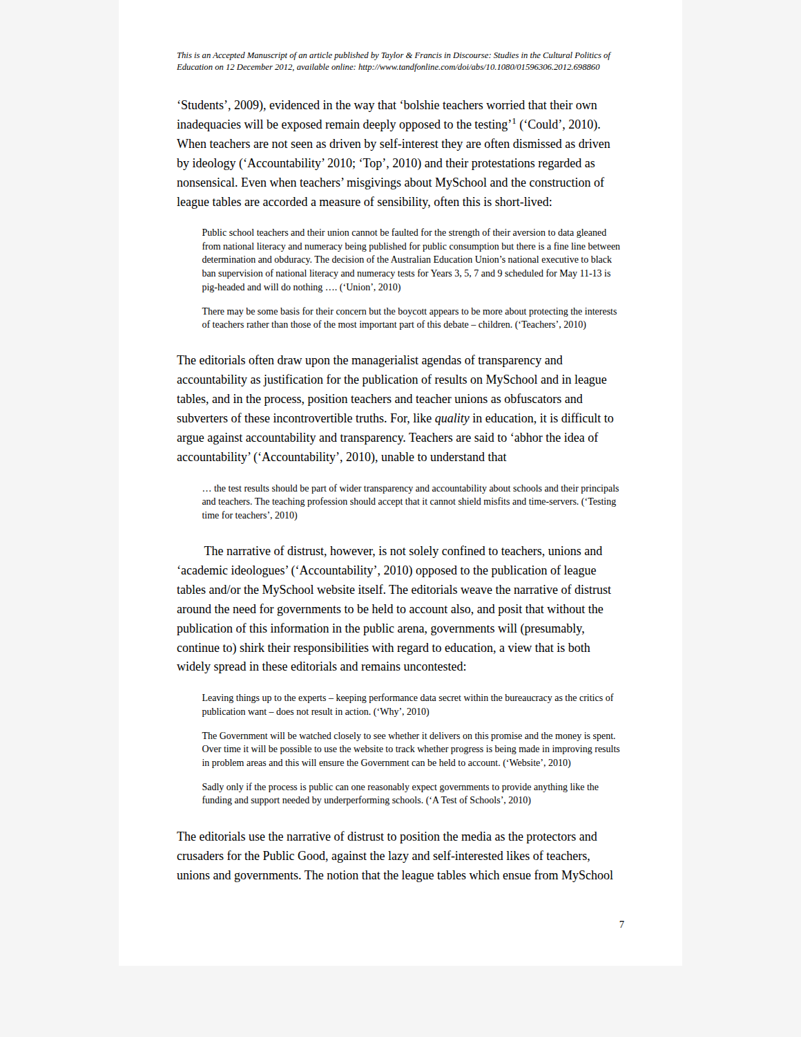This is an Accepted Manuscript of an article published by Taylor & Francis in Discourse: Studies in the Cultural Politics of Education on 12 December 2012, available online: http://www.tandfonline.com/doi/abs/10.1080/01596306.2012.698860
‘Students’, 2009), evidenced in the way that ‘bolshie teachers worried that their own inadequacies will be exposed remain deeply opposed to the testing’1 (‘Could’, 2010). When teachers are not seen as driven by self-interest they are often dismissed as driven by ideology (‘Accountability’ 2010; ‘Top’, 2010) and their protestations regarded as nonsensical. Even when teachers’ misgivings about MySchool and the construction of league tables are accorded a measure of sensibility, often this is short-lived:
Public school teachers and their union cannot be faulted for the strength of their aversion to data gleaned from national literacy and numeracy being published for public consumption but there is a fine line between determination and obduracy. The decision of the Australian Education Union’s national executive to black ban supervision of national literacy and numeracy tests for Years 3, 5, 7 and 9 scheduled for May 11-13 is pig-headed and will do nothing …. (‘Union’, 2010)
There may be some basis for their concern but the boycott appears to be more about protecting the interests of teachers rather than those of the most important part of this debate – children. (‘Teachers’, 2010)
The editorials often draw upon the managerialist agendas of transparency and accountability as justification for the publication of results on MySchool and in league tables, and in the process, position teachers and teacher unions as obfuscators and subverters of these incontrovertible truths. For, like quality in education, it is difficult to argue against accountability and transparency. Teachers are said to ‘abhor the idea of accountability’ (‘Accountability’, 2010), unable to understand that
… the test results should be part of wider transparency and accountability about schools and their principals and teachers. The teaching profession should accept that it cannot shield misfits and time-servers. (‘Testing time for teachers’, 2010)
The narrative of distrust, however, is not solely confined to teachers, unions and ‘academic ideologues’ (‘Accountability’, 2010) opposed to the publication of league tables and/or the MySchool website itself. The editorials weave the narrative of distrust around the need for governments to be held to account also, and posit that without the publication of this information in the public arena, governments will (presumably, continue to) shirk their responsibilities with regard to education, a view that is both widely spread in these editorials and remains uncontested:
Leaving things up to the experts – keeping performance data secret within the bureaucracy as the critics of publication want – does not result in action. (‘Why’, 2010)
The Government will be watched closely to see whether it delivers on this promise and the money is spent. Over time it will be possible to use the website to track whether progress is being made in improving results in problem areas and this will ensure the Government can be held to account. (‘Website’, 2010)
Sadly only if the process is public can one reasonably expect governments to provide anything like the funding and support needed by underperforming schools. (‘A Test of Schools’, 2010)
The editorials use the narrative of distrust to position the media as the protectors and crusaders for the Public Good, against the lazy and self-interested likes of teachers, unions and governments. The notion that the league tables which ensue from MySchool
7